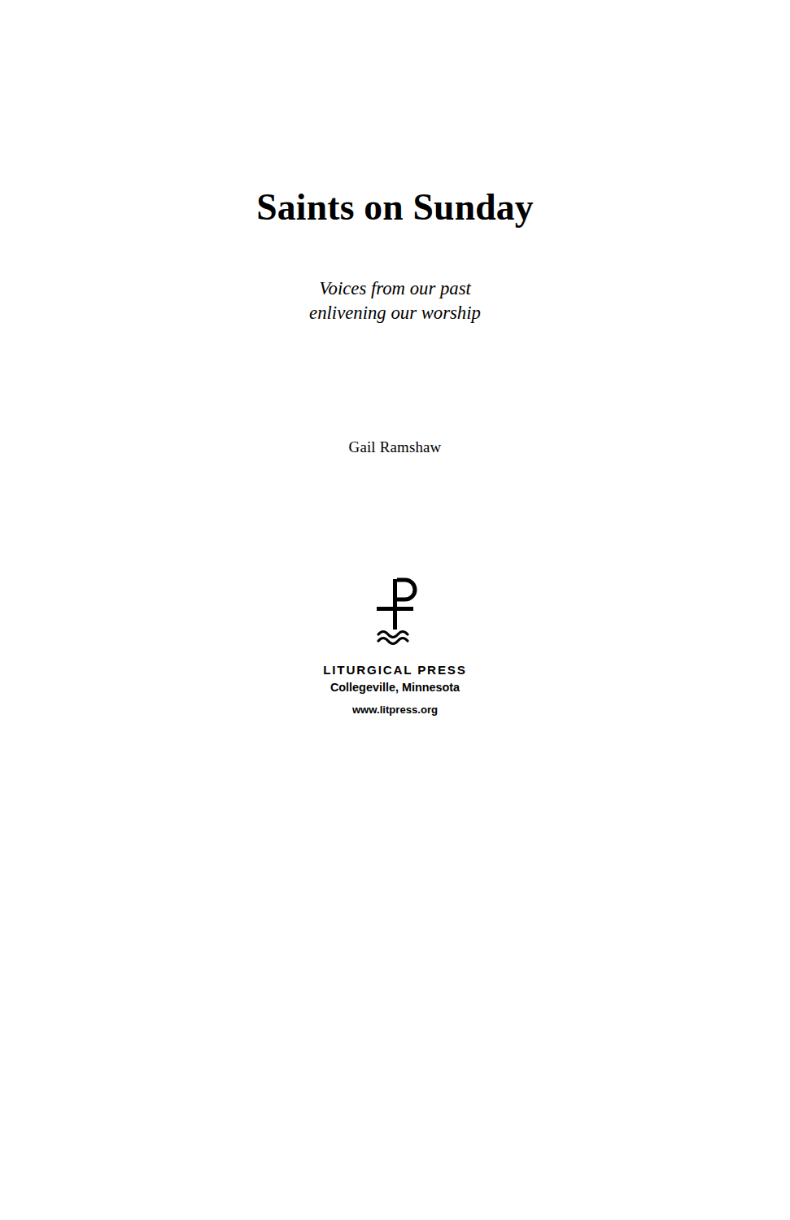Saints on Sunday
Voices from our past
enlivening our worship
Gail Ramshaw
Liturgical Press logo
Liturgical Press
Collegeville, Minnesota
www.litpress.org